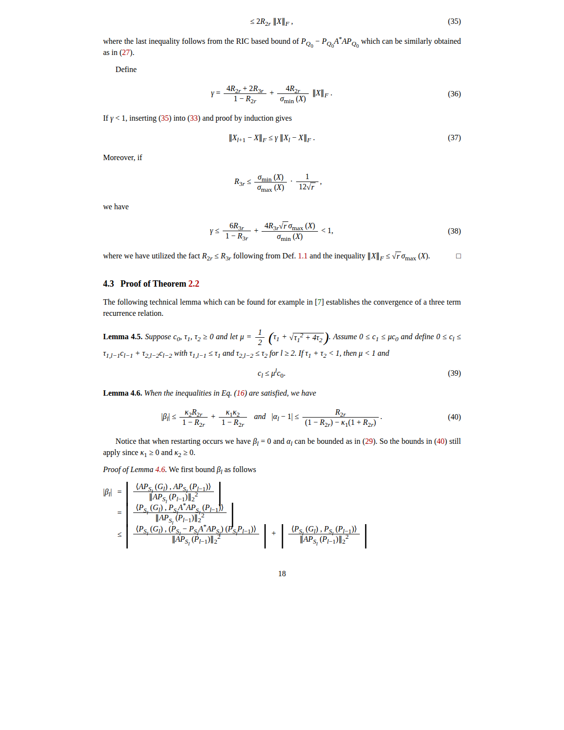≤ 2R2r ∥X∥F ,
(35)
where the last inequality follows from the RIC based bound of PQ0 − PQ0A*APQ0 which can be similarly obtained as in (27).
Define
γ = 4R2r + 2R3r 1 − R2r + 4R2r σmin (X) ∥X∥F .
(36)
If γ < 1, inserting (35) into (33) and proof by induction gives
∥Xl+1 − X∥F ≤ γ ∥Xl − X∥F .
(37)
Moreover, if
R3r ≤ σmin (X) σmax (X) · 112√r,
we have
γ ≤ 6R3r 1 − R3r + 4R3r√r σmax (X) σmin (X) < 1,
(38)
where we have utilized the fact R2r ≤ R3r following from Def. 1.1 and the inequality ∥X∥F ≤ √r σmax (X). □
4.3 Proof of Theorem 2.2
The following technical lemma which can be found for example in [7] establishes the convergence of a three term recurrence relation.
Lemma 4.5. Suppose c0, τ1, τ2 ≥ 0 and let μ = 12 (τ1 + √τ12 + 4τ2). Assume 0 ≤ c1 ≤ μc0 and define 0 ≤ cl ≤ τ1,l−1cl−1 + τ2,l−2cl−2 with τ1,l−1 ≤ τ1 and τ2,l−2 ≤ τ2 for l ≥ 2. If τ1 + τ2 < 1, then μ < 1 and
cl ≤ μlc0.
(39)
Lemma 4.6. When the inequalities in Eq. (16) are satisfied, we have
|βl| ≤ κ2R2r 1 − R2r + κ1κ21 − R2r and |αl − 1| ≤ R2r(1 − R2r) − κ1(1 + R2r).
(40)
Notice that when restarting occurs we have βl = 0 and αl can be bounded as in (29). So the bounds in (40) still apply since κ1 ≥ 0 and κ2 ≥ 0.
Proof of Lemma 4.6. We first bound βl as follows
|βl|
=
| ⟨APSl (Gl) , APSl (Pl−1)⟩ ∥APSl (Pl−1)∥22 |
=
| ⟨PSl (Gl) , PSlA*APSl (Pl−1)⟩ ∥APSl (Pl−1)∥22 |
≤
| ⟨PSl (Gl) , (PSl − PSlA*APSl) (PSlPl−1)⟩ ∥APSl (Pl−1)∥22 | + | ⟨PSl (Gl) , PSl (Pl−1)⟩ ∥APSl (Pl−1)∥22 |
18